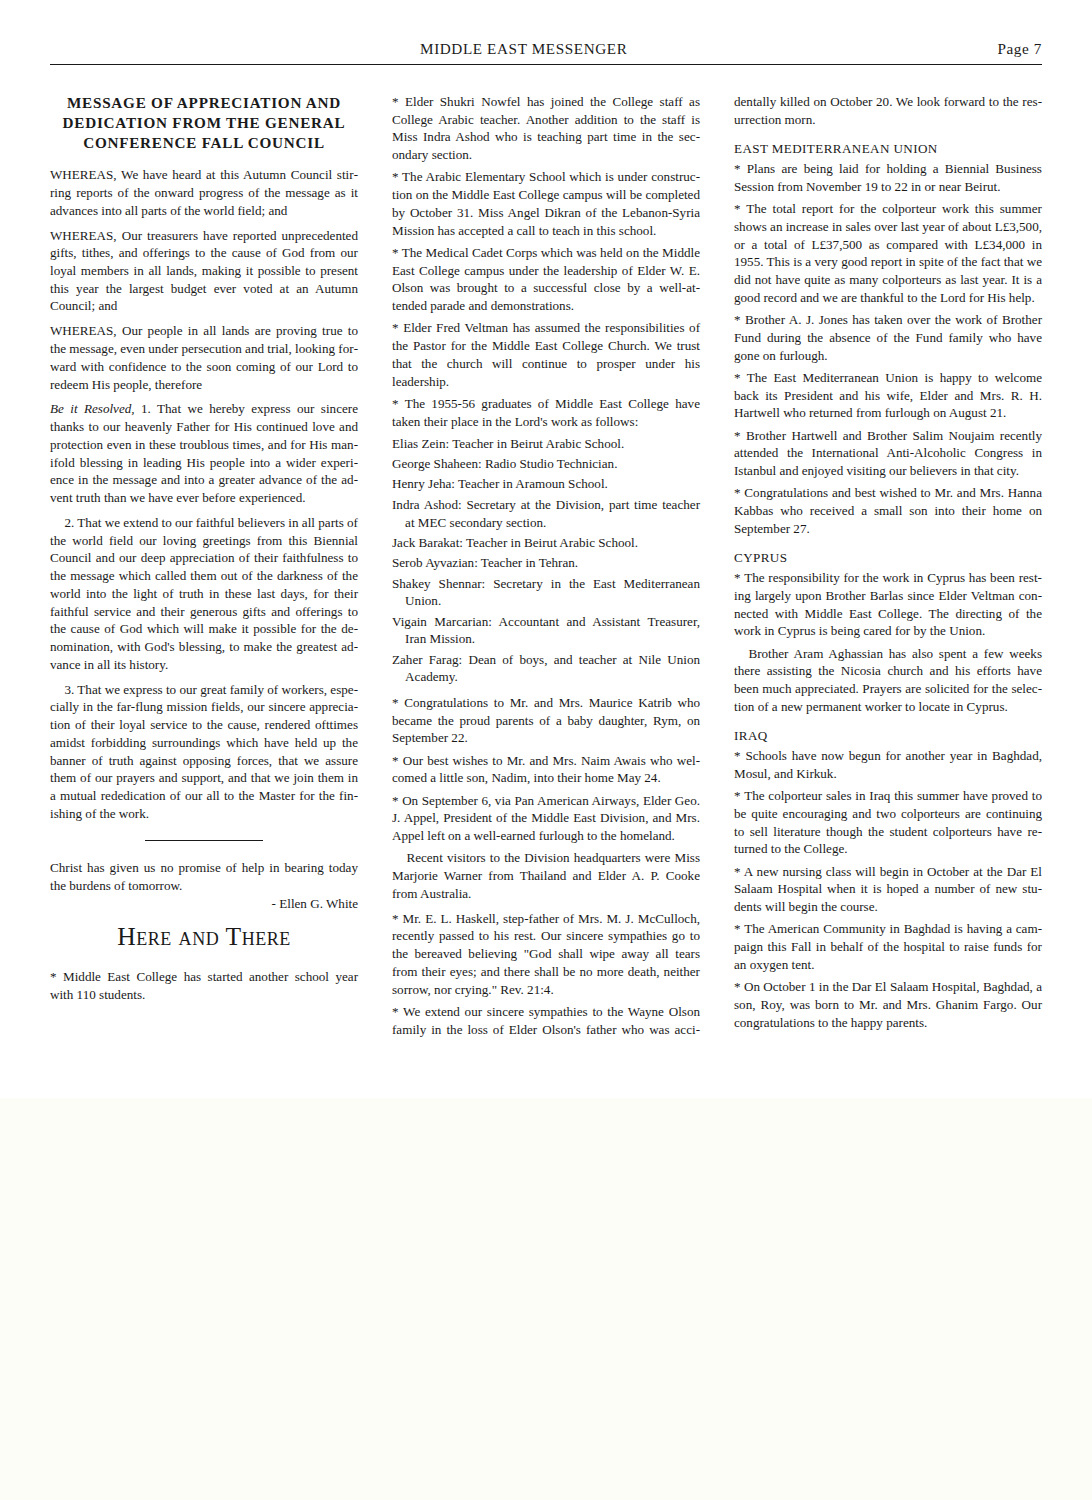Middle East Messenger Page 7
Message of Appreciation and Dedication from the General Conference Fall Council
WHEREAS, We have heard at this Autumn Council stirring reports of the onward progress of the message as it advances into all parts of the world field; and
WHEREAS, Our treasurers have reported unprecedented gifts, tithes, and offerings to the cause of God from our loyal members in all lands, making it possible to present this year the largest budget ever voted at an Autumn Council; and
WHEREAS, Our people in all lands are proving true to the message, even under persecution and trial, looking forward with confidence to the soon coming of our Lord to redeem His people, therefore
Be it Resolved, 1. That we hereby express our sincere thanks to our heavenly Father for His continued love and protection even in these troublous times, and for His manifold blessing in leading His people into a wider experience in the message and into a greater advance of the advent truth than we have ever before experienced.
2. That we extend to our faithful believers in all parts of the world field our loving greetings from this Biennial Council and our deep appreciation of their faithfulness to the message which called them out of the darkness of the world into the light of truth in these last days, for their faithful service and their generous gifts and offerings to the cause of God which will make it possible for the denomination, with God's blessing, to make the greatest advance in all its history.
3. That we express to our great family of workers, especially in the far-flung mission fields, our sincere appreciation of their loyal service to the cause, rendered ofttimes amidst forbidding surroundings which have held up the banner of truth against opposing forces, that we assure them of our prayers and support, and that we join them in a mutual rededication of our all to the Master for the finishing of the work.
Christ has given us no promise of help in bearing today the burdens of tomorrow. - Ellen G. White
Here and There
Middle East College has started another school year with 110 students.
Elder Shukri Nowfel has joined the College staff as College Arabic teacher. Another addition to the staff is Miss Indra Ashod who is teaching part time in the secondary section.
The Arabic Elementary School which is under construction on the Middle East College campus will be completed by October 31. Miss Angel Dikran of the Lebanon-Syria Mission has accepted a call to teach in this school.
The Medical Cadet Corps which was held on the Middle East College campus under the leadership of Elder W. E. Olson was brought to a successful close by a well-attended parade and demonstrations.
Elder Fred Veltman has assumed the responsibilities of the Pastor for the Middle East College Church. We trust that the church will continue to prosper under his leadership.
The 1955-56 graduates of Middle East College have taken their place in the Lord's work as follows:
Elias Zein: Teacher in Beirut Arabic School.
George Shaheen: Radio Studio Technician.
Henry Jeha: Teacher in Aramoun School.
Indra Ashod: Secretary at the Division, part time teacher at MEC secondary section.
Jack Barakat: Teacher in Beirut Arabic School.
Serob Ayvazian: Teacher in Tehran.
Shakey Shennar: Secretary in the East Mediterranean Union.
Vigain Marcarian: Accountant and Assistant Treasurer, Iran Mission.
Zaher Farag: Dean of boys, and teacher at Nile Union Academy.
Congratulations to Mr. and Mrs. Maurice Katrib who became the proud parents of a baby daughter, Rym, on September 22.
Our best wishes to Mr. and Mrs. Naim Awais who welcomed a little son, Nadim, into their home May 24.
On September 6, via Pan American Airways, Elder Geo. J. Appel, President of the Middle East Division, and Mrs. Appel left on a well-earned furlough to the homeland.
Recent visitors to the Division headquarters were Miss Marjorie Warner from Thailand and Elder A. P. Cooke from Australia.
Mr. E. L. Haskell, step-father of Mrs. M. J. McCulloch, recently passed to his rest. Our sincere sympathies go to the bereaved believing "God shall wipe away all tears from their eyes; and there shall be no more death, neither sorrow, nor crying." Rev. 21:4.
We extend our sincere sympathies to the Wayne Olson family in the loss of Elder Olson's father who was accidentally killed on October 20. We look forward to the resurrection morn.
East Mediterranean Union
Plans are being laid for holding a Biennial Business Session from November 19 to 22 in or near Beirut.
The total report for the colporteur work this summer shows an increase in sales over last year of about L£3,500, or a total of L£37,500 as compared with L£34,000 in 1955. This is a very good report in spite of the fact that we did not have quite as many colporteurs as last year. It is a good record and we are thankful to the Lord for His help.
Brother A. J. Jones has taken over the work of Brother Fund during the absence of the Fund family who have gone on furlough.
The East Mediterranean Union is happy to welcome back its President and his wife, Elder and Mrs. R. H. Hartwell who returned from furlough on August 21.
Brother Hartwell and Brother Salim Noujaim recently attended the International Anti-Alcoholic Congress in Istanbul and enjoyed visiting our believers in that city.
Congratulations and best wished to Mr. and Mrs. Hanna Kabbas who received a small son into their home on September 27.
Cyprus
The responsibility for the work in Cyprus has been resting largely upon Brother Barlas since Elder Veltman connected with Middle East College. The directing of the work in Cyprus is being cared for by the Union.
Brother Aram Aghassian has also spent a few weeks there assisting the Nicosia church and his efforts have been much appreciated. Prayers are solicited for the selection of a new permanent worker to locate in Cyprus.
Iraq
Schools have now begun for another year in Baghdad, Mosul, and Kirkuk.
The colporteur sales in Iraq this summer have proved to be quite encouraging and two colporteurs are continuing to sell literature though the student colporteurs have returned to the College.
A new nursing class will begin in October at the Dar El Salaam Hospital when it is hoped a number of new students will begin the course.
The American Community in Baghdad is having a campaign this Fall in behalf of the hospital to raise funds for an oxygen tent.
On October 1 in the Dar El Salaam Hospital, Baghdad, a son, Roy, was born to Mr. and Mrs. Ghanim Fargo. Our congratulations to the happy parents.